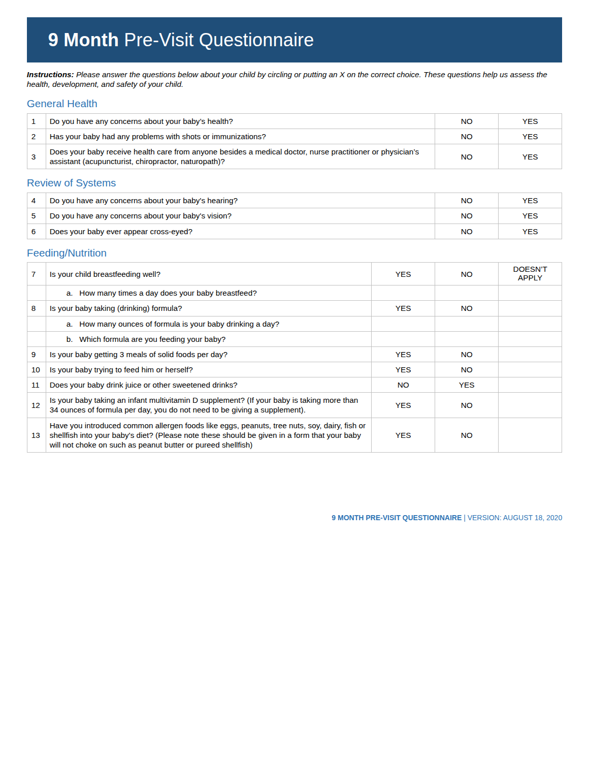9 Month Pre-Visit Questionnaire
Instructions: Please answer the questions below about your child by circling or putting an X on the correct choice. These questions help us assess the health, development, and safety of your child.
General Health
| 1 | Do you have any concerns about your baby’s health? | NO | YES |
| 2 | Has your baby had any problems with shots or immunizations? | NO | YES |
| 3 | Does your baby receive health care from anyone besides a medical doctor, nurse practitioner or physician’s assistant (acupuncturist, chiropractor, naturopath)? | NO | YES |
Review of Systems
| 4 | Do you have any concerns about your baby's hearing? | NO | YES |
| 5 | Do you have any concerns about your baby's vision? | NO | YES |
| 6 | Does your baby ever appear cross-eyed? | NO | YES |
Feeding/Nutrition
| 7 | Is your child breastfeeding well? | YES | NO | DOESN’T APPLY |
| | a. How many times a day does your baby breastfeed? | | | |
| 8 | Is your baby taking (drinking) formula? | YES | NO | |
| | a. How many ounces of formula is your baby drinking a day? | | | |
| | b. Which formula are you feeding your baby? | | | |
| 9 | Is your baby getting 3 meals of solid foods per day? | YES | NO | |
| 10 | Is your baby trying to feed him or herself? | YES | NO | |
| 11 | Does your baby drink juice or other sweetened drinks? | NO | YES | |
| 12 | Is your baby taking an infant multivitamin D supplement? (If your baby is taking more than 34 ounces of formula per day, you do not need to be giving a supplement). | YES | NO | |
| 13 | Have you introduced common allergen foods like eggs, peanuts, tree nuts, soy, dairy, fish or shellfish into your baby's diet? (Please note these should be given in a form that your baby will not choke on such as peanut butter or pureed shellfish) | YES | NO | |
9 MONTH PRE-VISIT QUESTIONNAIRE | VERSION: AUGUST 18, 2020